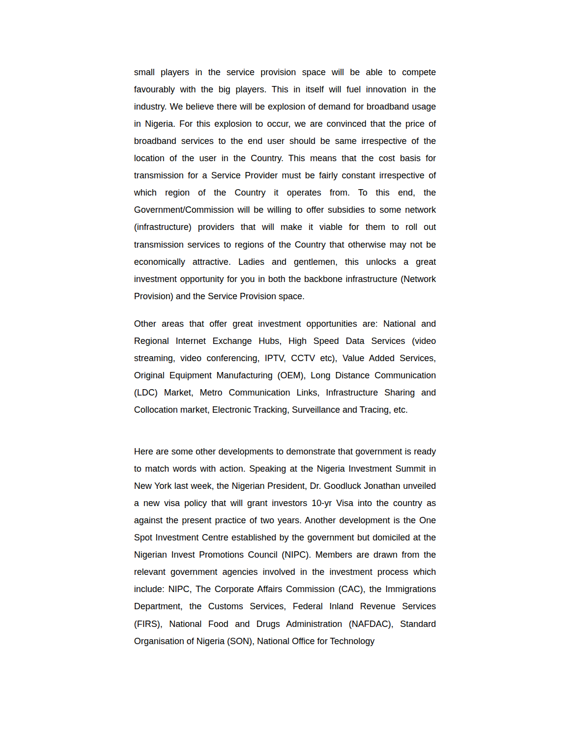small players in the service provision space will be able to compete favourably with the big players. This in itself will fuel innovation in the industry. We believe there will be explosion of demand for broadband usage in Nigeria. For this explosion to occur, we are convinced that the price of broadband services to the end user should be same irrespective of the location of the user in the Country. This means that the cost basis for transmission for a Service Provider must be fairly constant irrespective of which region of the Country it operates from. To this end, the Government/Commission will be willing to offer subsidies to some network (infrastructure) providers that will make it viable for them to roll out transmission services to regions of the Country that otherwise may not be economically attractive. Ladies and gentlemen, this unlocks a great investment opportunity for you in both the backbone infrastructure (Network Provision) and the Service Provision space.
Other areas that offer great investment opportunities are: National and Regional Internet Exchange Hubs, High Speed Data Services (video streaming, video conferencing, IPTV, CCTV etc), Value Added Services, Original Equipment Manufacturing (OEM), Long Distance Communication (LDC) Market, Metro Communication Links, Infrastructure Sharing and Collocation market, Electronic Tracking, Surveillance and Tracing, etc.
Here are some other developments to demonstrate that government is ready to match words with action. Speaking at the Nigeria Investment Summit in New York last week, the Nigerian President, Dr. Goodluck Jonathan unveiled a new visa policy that will grant investors 10-yr Visa into the country as against the present practice of two years. Another development is the One Spot Investment Centre established by the government but domiciled at the Nigerian Invest Promotions Council (NIPC). Members are drawn from the relevant government agencies involved in the investment process which include: NIPC, The Corporate Affairs Commission (CAC), the Immigrations Department, the Customs Services, Federal Inland Revenue Services (FIRS), National Food and Drugs Administration (NAFDAC), Standard Organisation of Nigeria (SON), National Office for Technology